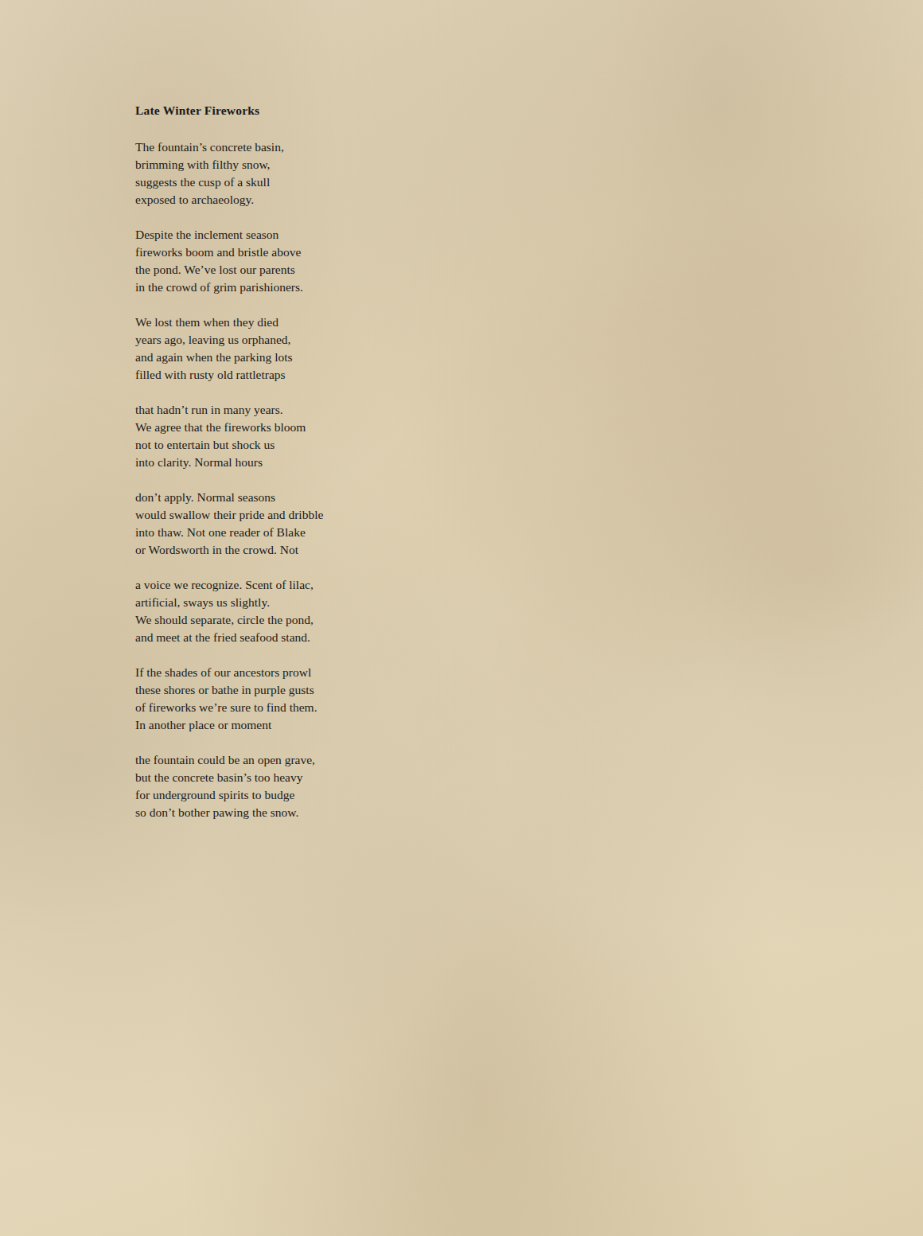Late Winter Fireworks
The fountain’s concrete basin,
brimming with filthy snow,
suggests the cusp of a skull
exposed to archaeology.
Despite the inclement season
fireworks boom and bristle above
the pond. We’ve lost our parents
in the crowd of grim parishioners.
We lost them when they died
years ago, leaving us orphaned,
and again when the parking lots
filled with rusty old rattletraps
that hadn’t run in many years.
We agree that the fireworks bloom
not to entertain but shock us
into clarity. Normal hours
don’t apply. Normal seasons
would swallow their pride and dribble
into thaw. Not one reader of Blake
or Wordsworth in the crowd. Not
a voice we recognize. Scent of lilac,
artificial, sways us slightly.
We should separate, circle the pond,
and meet at the fried seafood stand.
If the shades of our ancestors prowl
these shores or bathe in purple gusts
of fireworks we’re sure to find them.
In another place or moment
the fountain could be an open grave,
but the concrete basin’s too heavy
for underground spirits to budge
so don’t bother pawing the snow.